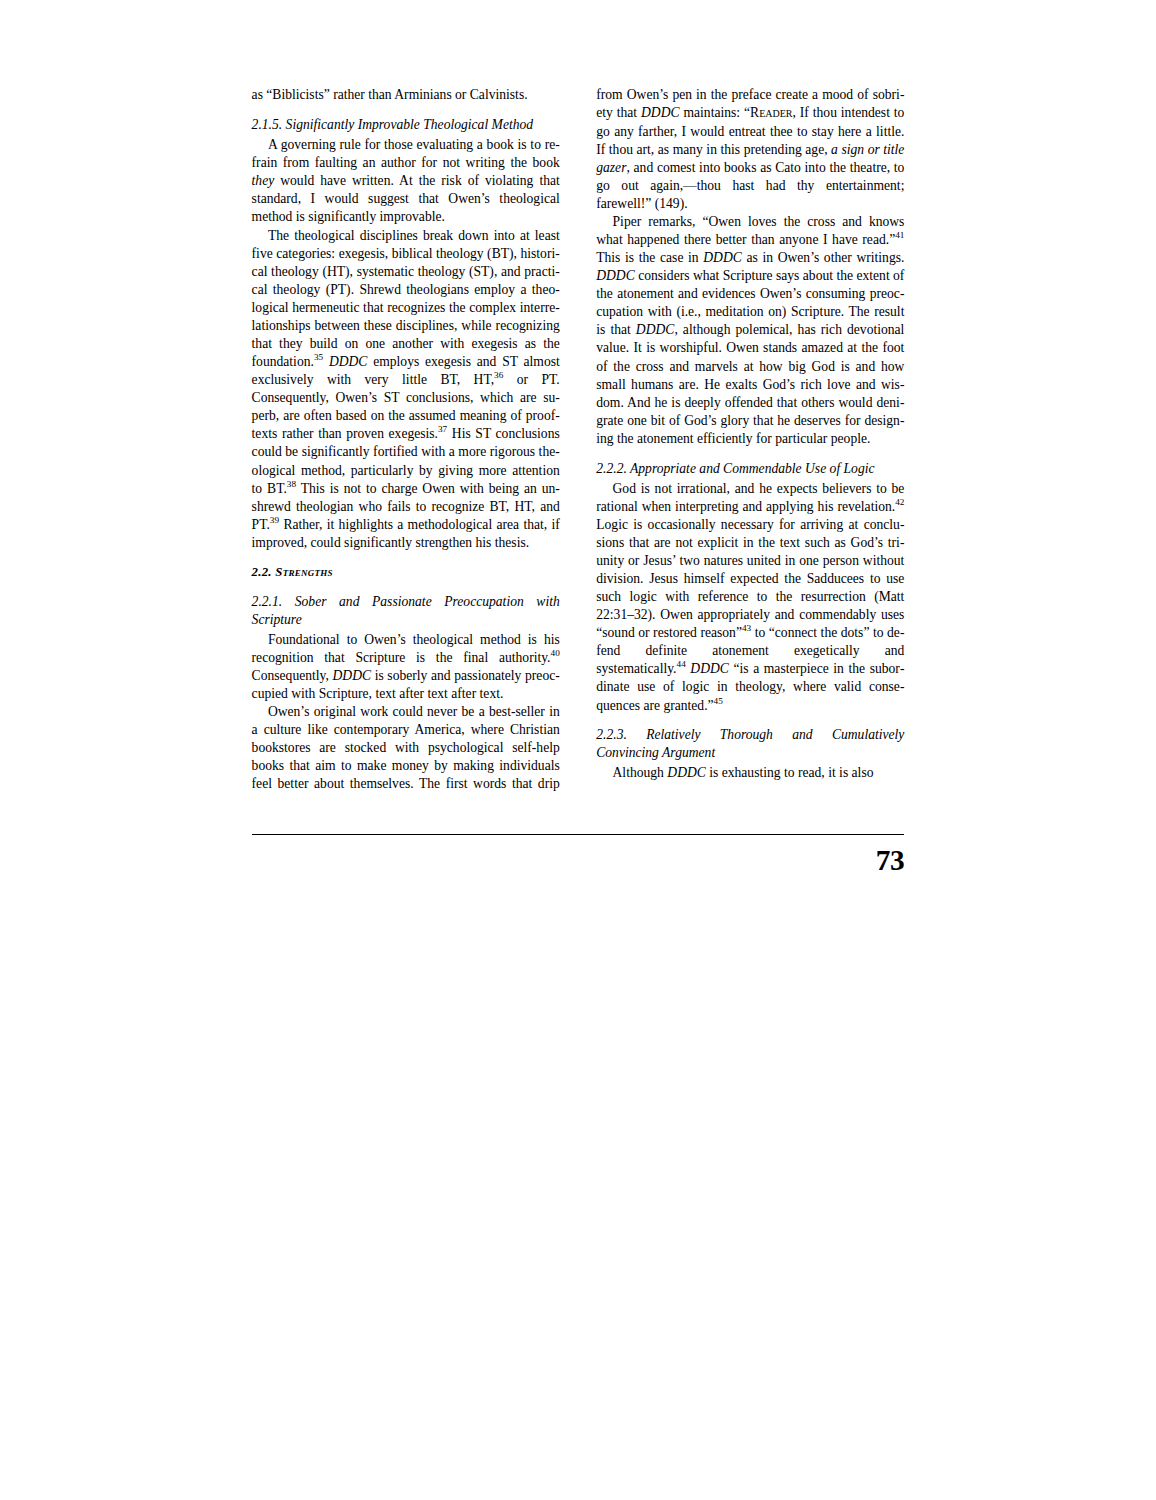as “Biblicists” rather than Arminians or Calvinists.
2.1.5. Significantly Improvable Theological Method
A governing rule for those evaluating a book is to refrain from faulting an author for not writing the book they would have written. At the risk of violating that standard, I would suggest that Owen’s theological method is significantly improvable.
The theological disciplines break down into at least five categories: exegesis, biblical theology (BT), historical theology (HT), systematic theology (ST), and practical theology (PT). Shrewd theologians employ a theological hermeneutic that recognizes the complex interrelationships between these disciplines, while recognizing that they build on one another with exegesis as the foundation.35 DDDC employs exegesis and ST almost exclusively with very little BT, HT,36 or PT. Consequently, Owen’s ST conclusions, which are superb, are often based on the assumed meaning of proof-texts rather than proven exegesis.37 His ST conclusions could be significantly fortified with a more rigorous theological method, particularly by giving more attention to BT.38 This is not to charge Owen with being an un-shrewd theologian who fails to recognize BT, HT, and PT.39 Rather, it highlights a methodological area that, if improved, could significantly strengthen his thesis.
2.2. Strengths
2.2.1. Sober and Passionate Preoccupation with Scripture
Foundational to Owen’s theological method is his recognition that Scripture is the final authority.40 Consequently, DDDC is soberly and passionately preoccupied with Scripture, text after text after text.
Owen’s original work could never be a best-seller in a culture like contemporary America, where Christian bookstores are stocked with psychological self-help books that aim to make money by making individuals feel better about themselves. The first words that drip from Owen’s pen in the preface create a mood of sobriety that DDDC maintains: “Reader, If thou intendest to go any farther, I would entreat thee to stay here a little. If thou art, as many in this pretending age, a sign or title gazer, and comest into books as Cato into the theatre, to go out again,—thou hast had thy entertainment; farewell!” (149).
Piper remarks, “Owen loves the cross and knows what happened there better than anyone I have read.”41 This is the case in DDDC as in Owen’s other writings. DDDC considers what Scripture says about the extent of the atonement and evidences Owen’s consuming preoccupation with (i.e., meditation on) Scripture. The result is that DDDC, although polemical, has rich devotional value. It is worshipful. Owen stands amazed at the foot of the cross and marvels at how big God is and how small humans are. He exalts God’s rich love and wisdom. And he is deeply offended that others would denigrate one bit of God’s glory that he deserves for designing the atonement efficiently for particular people.
2.2.2. Appropriate and Commendable Use of Logic
God is not irrational, and he expects believers to be rational when interpreting and applying his revelation.42 Logic is occasionally necessary for arriving at conclusions that are not explicit in the text such as God’s tri-unity or Jesus’ two natures united in one person without division. Jesus himself expected the Sadducees to use such logic with reference to the resurrection (Matt 22:31–32). Owen appropriately and commendably uses “sound or restored reason”43 to “connect the dots” to defend definite atonement exegetically and systematically.44 DDDC “is a masterpiece in the subordinate use of logic in theology, where valid consequences are granted.”45
2.2.3. Relatively Thorough and Cumulatively Convincing Argument
Although DDDC is exhausting to read, it is also
73